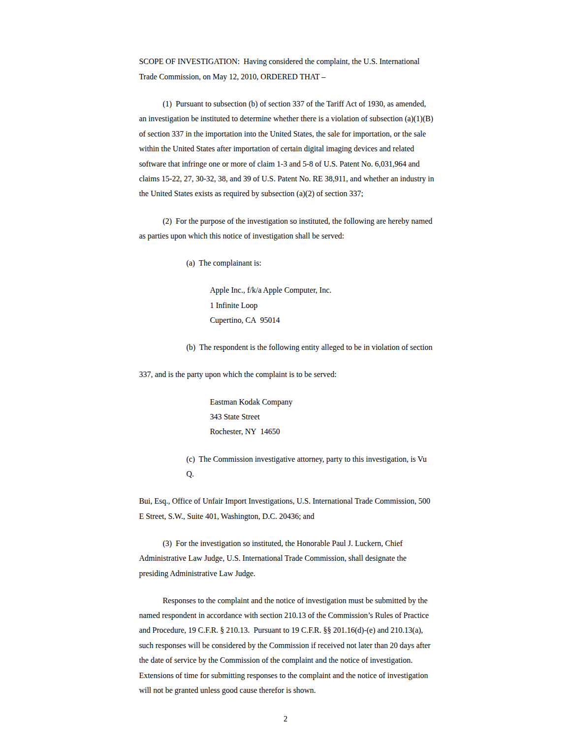SCOPE OF INVESTIGATION: Having considered the complaint, the U.S. International Trade Commission, on May 12, 2010, ORDERED THAT –
(1) Pursuant to subsection (b) of section 337 of the Tariff Act of 1930, as amended, an investigation be instituted to determine whether there is a violation of subsection (a)(1)(B) of section 337 in the importation into the United States, the sale for importation, or the sale within the United States after importation of certain digital imaging devices and related software that infringe one or more of claim 1-3 and 5-8 of U.S. Patent No. 6,031,964 and claims 15-22, 27, 30-32, 38, and 39 of U.S. Patent No. RE 38,911, and whether an industry in the United States exists as required by subsection (a)(2) of section 337;
(2) For the purpose of the investigation so instituted, the following are hereby named as parties upon which this notice of investigation shall be served:
(a) The complainant is:
Apple Inc., f/k/a Apple Computer, Inc.
1 Infinite Loop
Cupertino, CA 95014
(b) The respondent is the following entity alleged to be in violation of section
337, and is the party upon which the complaint is to be served:
Eastman Kodak Company
343 State Street
Rochester, NY 14650
(c) The Commission investigative attorney, party to this investigation, is Vu Q.
Bui, Esq., Office of Unfair Import Investigations, U.S. International Trade Commission, 500 E Street, S.W., Suite 401, Washington, D.C. 20436; and
(3) For the investigation so instituted, the Honorable Paul J. Luckern, Chief Administrative Law Judge, U.S. International Trade Commission, shall designate the presiding Administrative Law Judge.
Responses to the complaint and the notice of investigation must be submitted by the named respondent in accordance with section 210.13 of the Commission’s Rules of Practice and Procedure, 19 C.F.R. § 210.13. Pursuant to 19 C.F.R. §§ 201.16(d)-(e) and 210.13(a), such responses will be considered by the Commission if received not later than 20 days after the date of service by the Commission of the complaint and the notice of investigation. Extensions of time for submitting responses to the complaint and the notice of investigation will not be granted unless good cause therefor is shown.
2